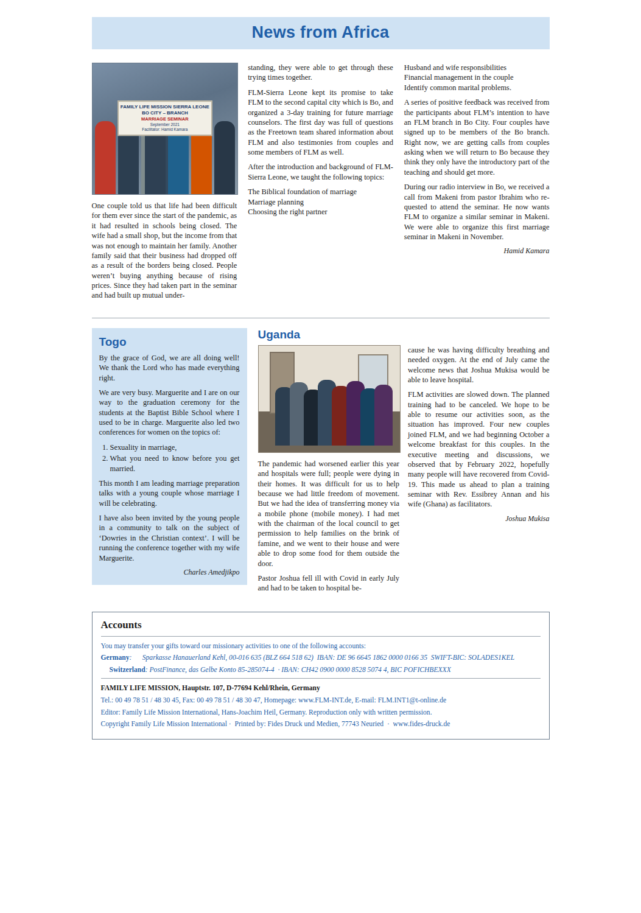News from Africa
FAMILY LIFE MISSION SIERRA LEONE
BO CITY – BRANCH
MARRIAGE SEMINAR
September 2021
Facilitator: Hamid Kamara
One couple told us that life had been difficult for them ever since the start of the pandemic, as it had resulted in schools being closed. The wife had a small shop, but the income from that was not enough to maintain her family. Another family said that their business had dropped off as a result of the borders being closed. People weren’t buying anything because of rising prices. Since they had taken part in the seminar and had built up mutual under-
standing, they were able to get through these trying times together.
FLM-Sierra Leone kept its promise to take FLM to the second capital city which is Bo, and organized a 3-day training for future marriage counselors. The first day was full of questions as the Freetown team shared information about FLM and also testimonies from couples and some members of FLM as well.
After the introduction and background of FLM-Sierra Leone, we taught the following topics:
The Biblical foundation of marriage
Marriage planning
Choosing the right partner
Husband and wife responsibilities
Financial management in the couple
Identify common marital problems.
A series of positive feedback was received from the participants about FLM’s intention to have an FLM branch in Bo City. Four couples have signed up to be members of the Bo branch. Right now, we are getting calls from couples asking when we will return to Bo because they think they only have the introductory part of the teaching and should get more.
During our radio interview in Bo, we received a call from Makeni from pastor Ibrahim who requested to attend the seminar. He now wants FLM to organize a similar seminar in Makeni. We were able to organize this first marriage seminar in Makeni in November.
Hamid Kamara
Togo
By the grace of God, we are all doing well! We thank the Lord who has made everything right.
We are very busy. Marguerite and I are on our way to the graduation ceremony for the students at the Baptist Bible School where I used to be in charge. Marguerite also led two conferences for women on the topics of:
Sexuality in marriage,
What you need to know before you get married.
This month I am leading marriage preparation talks with a young couple whose marriage I will be celebrating.
I have also been invited by the young people in a community to talk on the subject of ‘Dowries in the Christian context’. I will be running the conference together with my wife Marguerite.
Charles Amedjikpo
Uganda
The pandemic had worsened earlier this year and hospitals were full; people were dying in their homes. It was difficult for us to help because we had little freedom of movement. But we had the idea of transferring money via a mobile phone (mobile money). I had met with the chairman of the local council to get permission to help families on the brink of famine, and we went to their house and were able to drop some food for them outside the door.
Pastor Joshua fell ill with Covid in early July and had to be taken to hospital be-
cause he was having difficulty breathing and needed oxygen. At the end of July came the welcome news that Joshua Mukisa would be able to leave hospital.
FLM activities are slowed down. The planned training had to be canceled. We hope to be able to resume our activities soon, as the situation has improved. Four new couples joined FLM, and we had beginning October a welcome breakfast for this couples. In the executive meeting and discussions, we observed that by February 2022, hopefully many people will have recovered from Covid-19. This made us ahead to plan a training seminar with Rev. Essibrey Annan and his wife (Ghana) as facilitators.
Joshua Mukisa
Accounts
You may transfer your gifts toward our missionary activities to one of the following accounts:
Germany: Sparkasse Hanauerland Kehl, 00-016 635 (BLZ 664 518 62) IBAN: DE 96 6645 1862 0000 0166 35 SWIFT-BIC: SOLADES1KEL
Switzerland: PostFinance, das Gelbe Konto 85-285074-4 · IBAN: CH42 0900 0000 8528 5074 4, BIC POFICHBEXXX
FAMILY LIFE MISSION, Hauptstr. 107, D-77694 Kehl/Rhein, Germany
Tel.: 00 49 78 51 / 48 30 45, Fax: 00 49 78 51 / 48 30 47, Homepage: www.FLM-INT.de, E-mail: FLM.INT1@t-online.de
Editor: Family Life Mission International, Hans-Joachim Heil, Germany. Reproduction only with written permission.
Copyright Family Life Mission International · Printed by: Fides Druck und Medien, 77743 Neuried · www.fides-druck.de